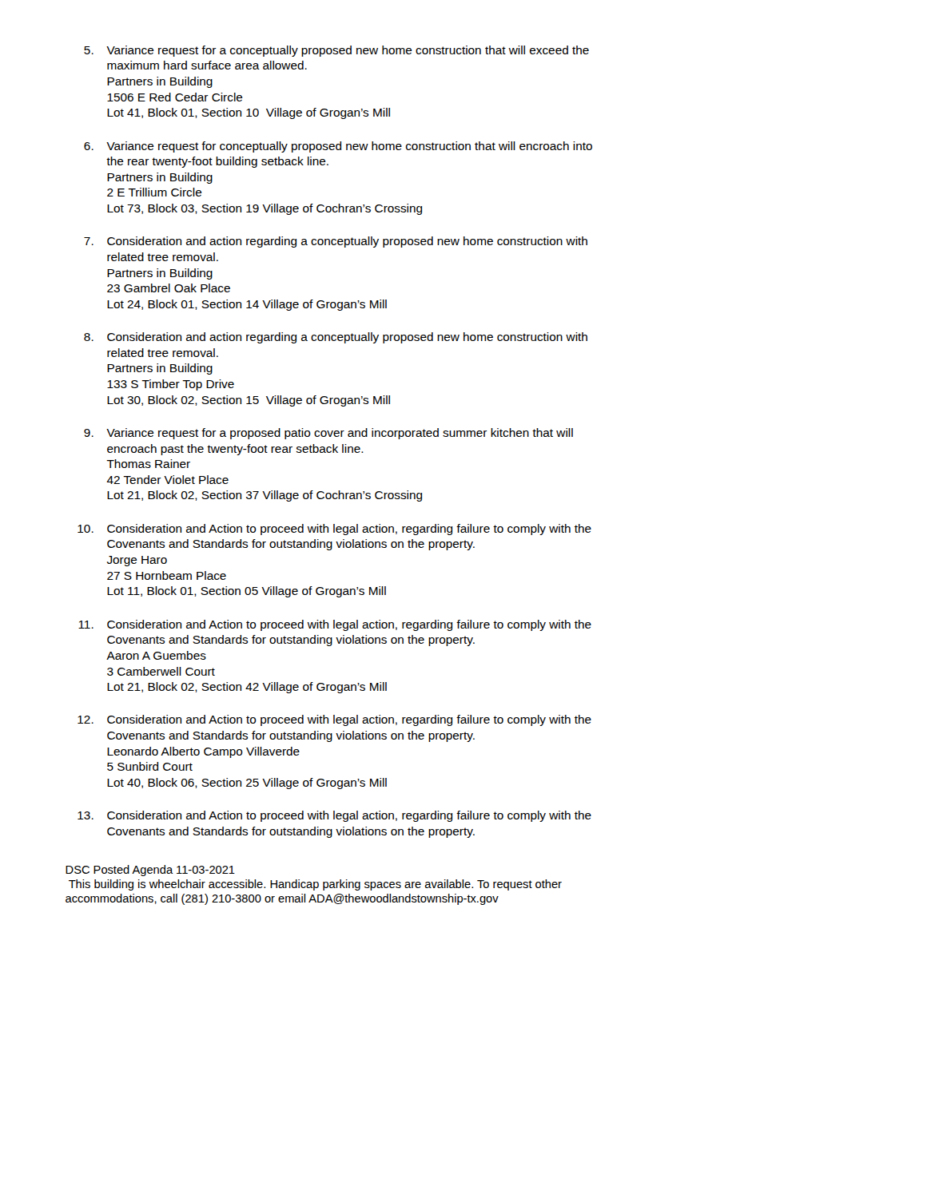Variance request for a conceptually proposed new home construction that will exceed the maximum hard surface area allowed. Partners in Building 1506 E Red Cedar Circle Lot 41, Block 01, Section 10 Village of Grogan’s Mill
Variance request for conceptually proposed new home construction that will encroach into the rear twenty-foot building setback line. Partners in Building 2 E Trillium Circle Lot 73, Block 03, Section 19 Village of Cochran’s Crossing
Consideration and action regarding a conceptually proposed new home construction with related tree removal. Partners in Building 23 Gambrel Oak Place Lot 24, Block 01, Section 14 Village of Grogan’s Mill
Consideration and action regarding a conceptually proposed new home construction with related tree removal. Partners in Building 133 S Timber Top Drive Lot 30, Block 02, Section 15 Village of Grogan’s Mill
Variance request for a proposed patio cover and incorporated summer kitchen that will encroach past the twenty-foot rear setback line. Thomas Rainer 42 Tender Violet Place Lot 21, Block 02, Section 37 Village of Cochran’s Crossing
Consideration and Action to proceed with legal action, regarding failure to comply with the Covenants and Standards for outstanding violations on the property. Jorge Haro 27 S Hornbeam Place Lot 11, Block 01, Section 05 Village of Grogan’s Mill
Consideration and Action to proceed with legal action, regarding failure to comply with the Covenants and Standards for outstanding violations on the property. Aaron A Guembes 3 Camberwell Court Lot 21, Block 02, Section 42 Village of Grogan’s Mill
Consideration and Action to proceed with legal action, regarding failure to comply with the Covenants and Standards for outstanding violations on the property. Leonardo Alberto Campo Villaverde 5 Sunbird Court Lot 40, Block 06, Section 25 Village of Grogan’s Mill
Consideration and Action to proceed with legal action, regarding failure to comply with the Covenants and Standards for outstanding violations on the property.
DSC Posted Agenda 11-03-2021
This building is wheelchair accessible. Handicap parking spaces are available. To request other accommodations, call (281) 210-3800 or email ADA@thewoodlandstownship-tx.gov